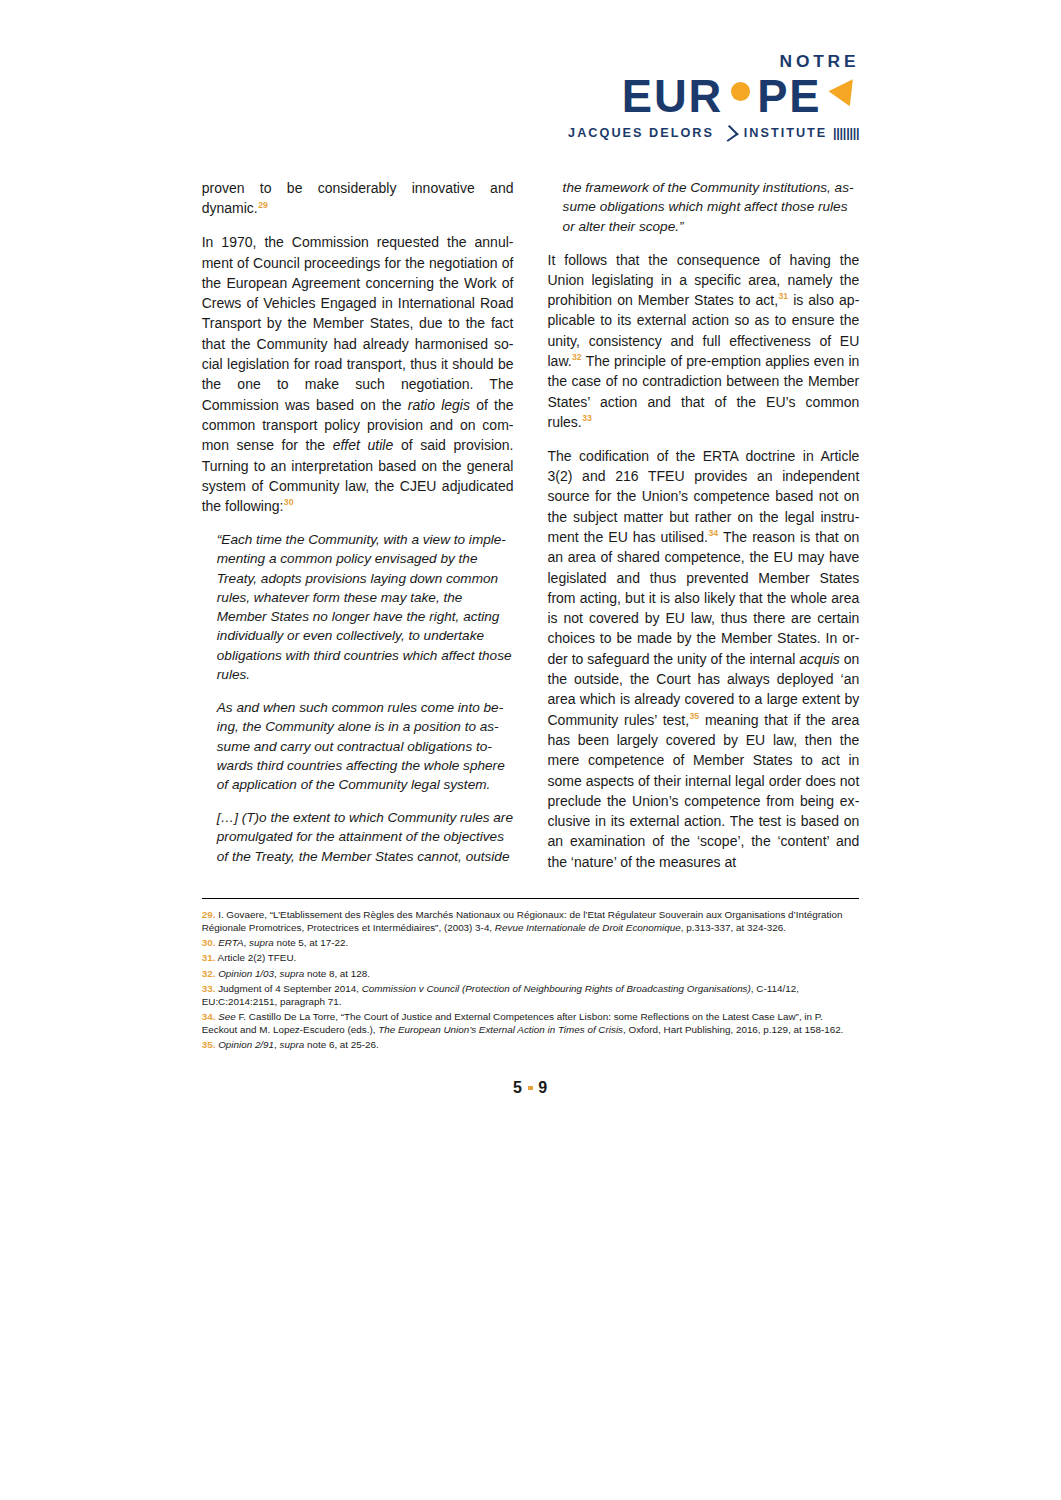NOTRE
EUR PE
JACQUES DELORS INSTITUTE||||||||
proven to be considerably innovative and dynamic.29
In 1970, the Commission requested the annulment of Council proceedings for the negotiation of the European Agreement concerning the Work of Crews of Vehicles Engaged in International Road Transport by the Member States, due to the fact that the Community had already harmonised social legislation for road transport, thus it should be the one to make such negotiation. The Commission was based on the ratio legis of the common transport policy provision and on common sense for the effet utile of said provision. Turning to an interpretation based on the general system of Community law, the CJEU adjudicated the following:30
“Each time the Community, with a view to implementing a common policy envisaged by the Treaty, adopts provisions laying down common rules, whatever form these may take, the Member States no longer have the right, acting individually or even collectively, to undertake obligations with third countries which affect those rules.
As and when such common rules come into being, the Community alone is in a position to assume and carry out contractual obligations towards third countries affecting the whole sphere of application of the Community legal system.
[…] (T)o the extent to which Community rules are promulgated for the attainment of the objectives of the Treaty, the Member States cannot, outside the framework of the Community institutions, assume obligations which might affect those rules or alter their scope.”
It follows that the consequence of having the Union legislating in a specific area, namely the prohibition on Member States to act,31 is also applicable to its external action so as to ensure the unity, consistency and full effectiveness of EU law.32 The principle of pre-emption applies even in the case of no contradiction between the Member States’ action and that of the EU’s common rules.33
The codification of the ERTA doctrine in Article 3(2) and 216 TFEU provides an independent source for the Union’s competence based not on the subject matter but rather on the legal instrument the EU has utilised.34 The reason is that on an area of shared competence, the EU may have legislated and thus prevented Member States from acting, but it is also likely that the whole area is not covered by EU law, thus there are certain choices to be made by the Member States. In order to safeguard the unity of the internal acquis on the outside, the Court has always deployed ‘an area which is already covered to a large extent by Community rules’ test,35 meaning that if the area has been largely covered by EU law, then the mere competence of Member States to act in some aspects of their internal legal order does not preclude the Union’s competence from being exclusive in its external action. The test is based on an examination of the ‘scope’, the ‘content’ and the ‘nature’ of the measures at
29. I. Govaere, “L’Etablissement des Règles des Marchés Nationaux ou Régionaux: de l’Etat Régulateur Souverain aux Organisations d’Intégration Régionale Promotrices, Protectrices et Intermédiaires”, (2003) 3-4, Revue Internationale de Droit Economique, p.313-337, at 324-326.
30. ERTA, supra note 5, at 17-22.
31. Article 2(2) TFEU.
32. Opinion 1/03, supra note 8, at 128.
33. Judgment of 4 September 2014, Commission v Council (Protection of Neighbouring Rights of Broadcasting Organisations), C-114/12, EU:C:2014:2151, paragraph 71.
34. See F. Castillo De La Torre, “The Court of Justice and External Competences after Lisbon: some Reflections on the Latest Case Law”, in P. Eeckout and M. Lopez-Escudero (eds.), The European Union’s External Action in Times of Crisis, Oxford, Hart Publishing, 2016, p.129, at 158-162.
35. Opinion 2/91, supra note 6, at 25-26.
5 9